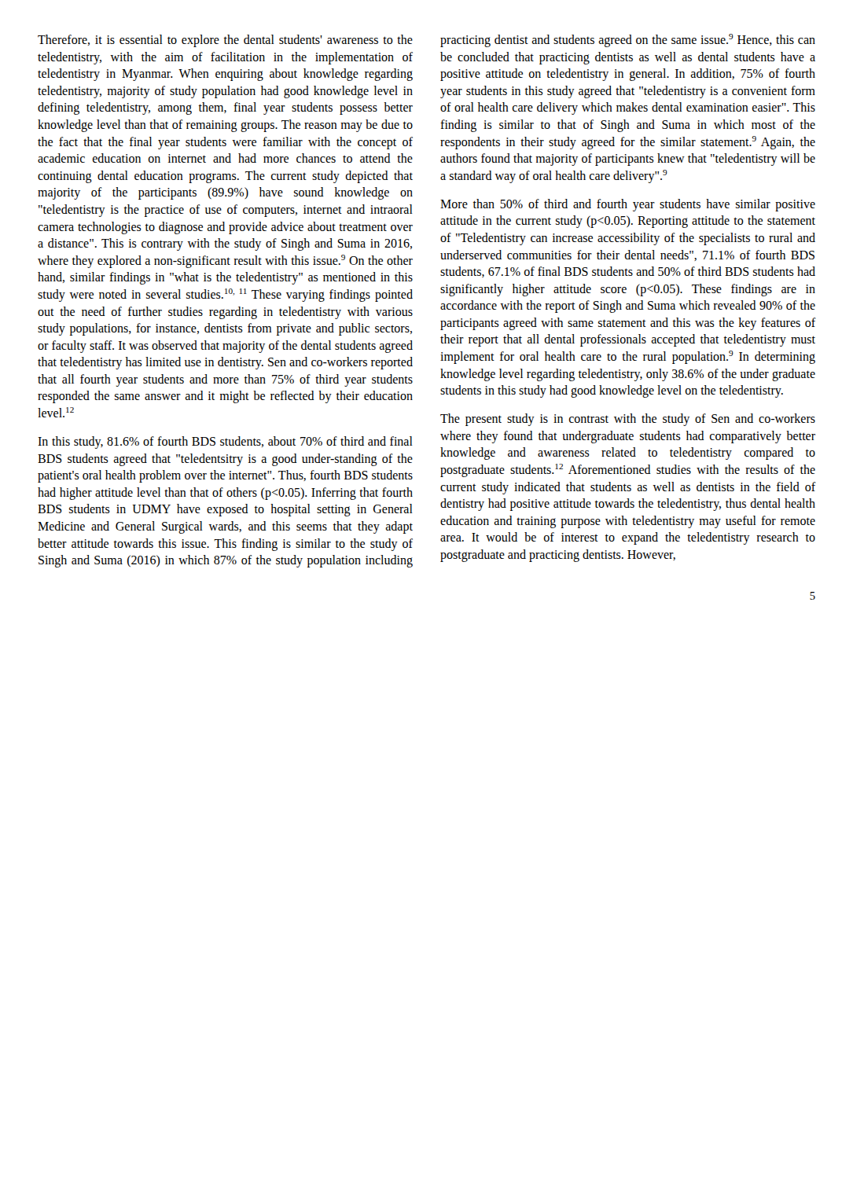Therefore, it is essential to explore the dental students' awareness to the teledentistry, with the aim of facilitation in the implementation of teledentistry in Myanmar. When enquiring about knowledge regarding teledentistry, majority of study population had good knowledge level in defining teledentistry, among them, final year students possess better knowledge level than that of remaining groups. The reason may be due to the fact that the final year students were familiar with the concept of academic education on internet and had more chances to attend the continuing dental education programs. The current study depicted that majority of the participants (89.9%) have sound knowledge on "teledentistry is the practice of use of computers, internet and intraoral camera technologies to diagnose and provide advice about treatment over a distance". This is contrary with the study of Singh and Suma in 2016, where they explored a non-significant result with this issue.9 On the other hand, similar findings in "what is the teledentistry" as mentioned in this study were noted in several studies.10, 11 These varying findings pointed out the need of further studies regarding in teledentistry with various study populations, for instance, dentists from private and public sectors, or faculty staff. It was observed that majority of the dental students agreed that teledentistry has limited use in dentistry. Sen and co-workers reported that all fourth year students and more than 75% of third year students responded the same answer and it might be reflected by their education level.12
In this study, 81.6% of fourth BDS students, about 70% of third and final BDS students agreed that "teledentsitry is a good under-standing of the patient's oral health problem over the internet". Thus, fourth BDS students had higher attitude level than that of others (p<0.05). Inferring that fourth BDS students in UDMY have exposed to hospital setting in General Medicine and General Surgical wards, and this seems that they adapt better attitude towards this issue. This finding is similar to the study of Singh and Suma (2016) in which 87% of the study population including practicing dentist and students agreed on the same issue.9 Hence, this can be concluded that practicing dentists as well as dental students have a positive attitude on teledentistry in general. In addition, 75% of fourth year students in this study agreed that "teledentistry is a convenient form of oral health care delivery which makes dental examination easier". This finding is similar to that of Singh and Suma in which most of the respondents in their study agreed for the similar statement.9 Again, the authors found that majority of participants knew that "teledentistry will be a standard way of oral health care delivery".9
More than 50% of third and fourth year students have similar positive attitude in the current study (p<0.05). Reporting attitude to the statement of "Teledentistry can increase accessibility of the specialists to rural and underserved communities for their dental needs", 71.1% of fourth BDS students, 67.1% of final BDS students and 50% of third BDS students had significantly higher attitude score (p<0.05). These findings are in accordance with the report of Singh and Suma which revealed 90% of the participants agreed with same statement and this was the key features of their report that all dental professionals accepted that teledentistry must implement for oral health care to the rural population.9 In determining knowledge level regarding teledentistry, only 38.6% of the under graduate students in this study had good knowledge level on the teledentistry.
The present study is in contrast with the study of Sen and co-workers where they found that undergraduate students had comparatively better knowledge and awareness related to teledentistry compared to postgraduate students.12 Aforementioned studies with the results of the current study indicated that students as well as dentists in the field of dentistry had positive attitude towards the teledentistry, thus dental health education and training purpose with teledentistry may useful for remote area. It would be of interest to expand the teledentistry research to postgraduate and practicing dentists. However,
5